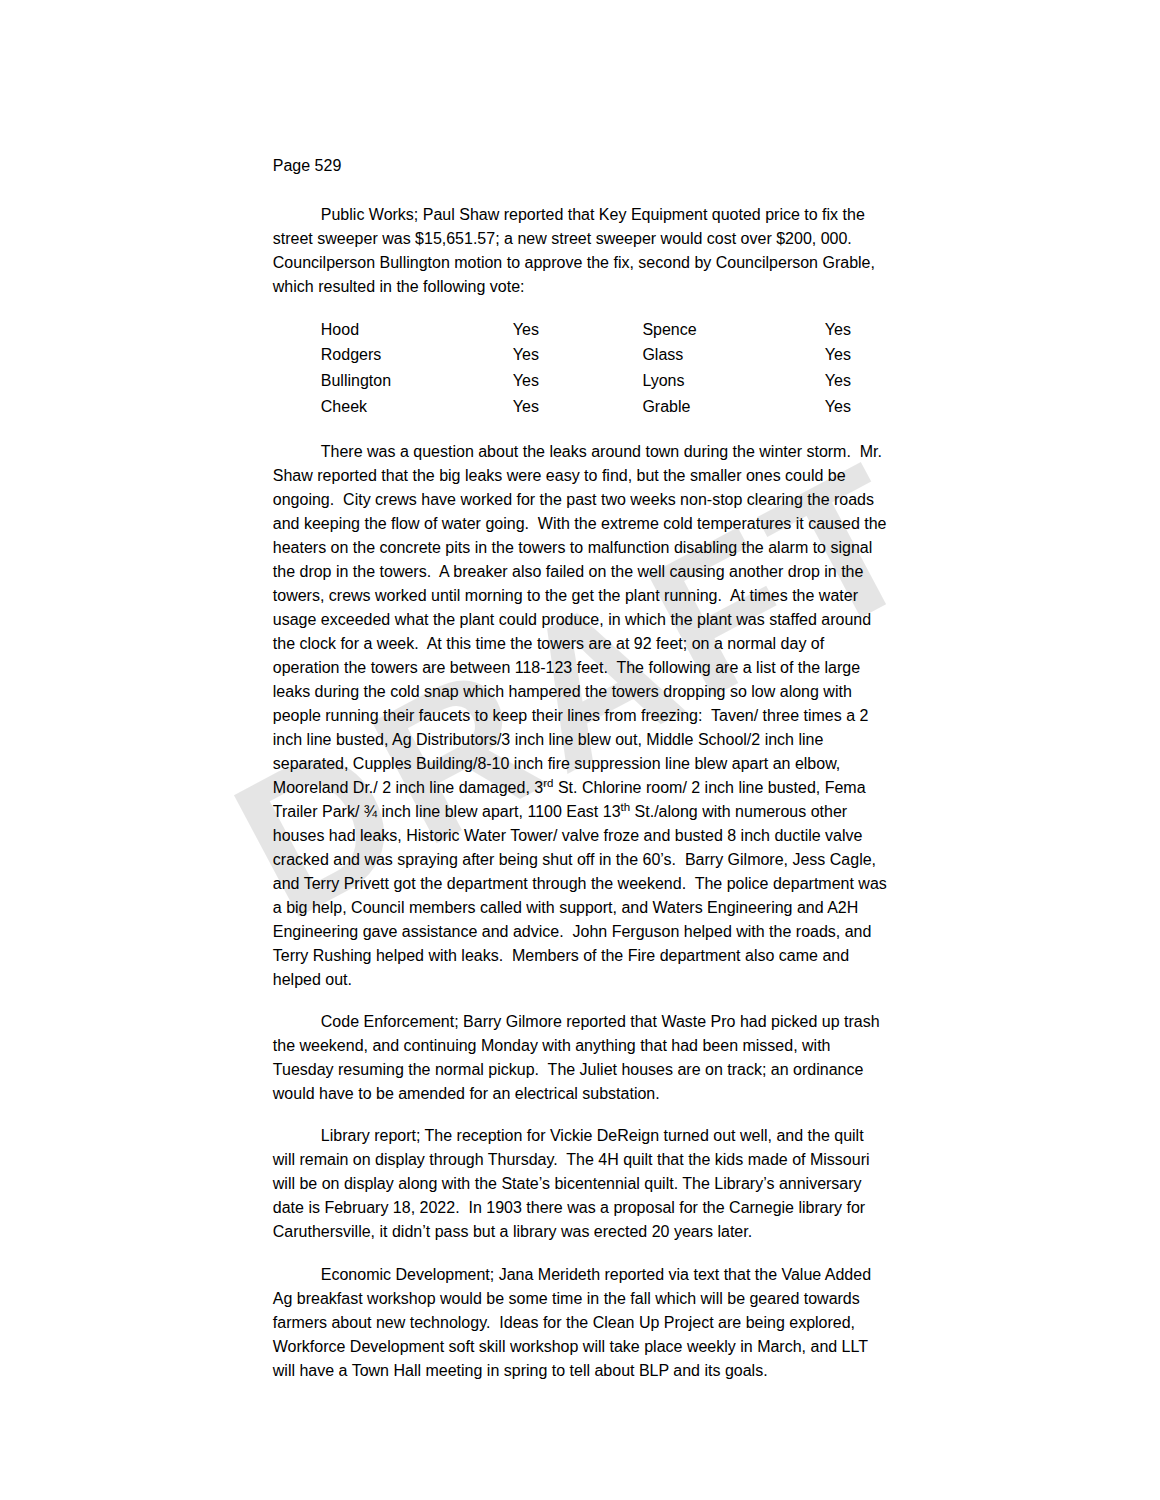DRAFT
Page 529
Public Works; Paul Shaw reported that Key Equipment quoted price to fix the street sweeper was $15,651.57; a new street sweeper would cost over $200, 000. Councilperson Bullington motion to approve the fix, second by Councilperson Grable, which resulted in the following vote:
| Hood | Yes | Spence | Yes |
| Rodgers | Yes | Glass | Yes |
| Bullington | Yes | Lyons | Yes |
| Cheek | Yes | Grable | Yes |
There was a question about the leaks around town during the winter storm. Mr. Shaw reported that the big leaks were easy to find, but the smaller ones could be ongoing. City crews have worked for the past two weeks non-stop clearing the roads and keeping the flow of water going. With the extreme cold temperatures it caused the heaters on the concrete pits in the towers to malfunction disabling the alarm to signal the drop in the towers. A breaker also failed on the well causing another drop in the towers, crews worked until morning to the get the plant running. At times the water usage exceeded what the plant could produce, in which the plant was staffed around the clock for a week. At this time the towers are at 92 feet; on a normal day of operation the towers are between 118-123 feet. The following are a list of the large leaks during the cold snap which hampered the towers dropping so low along with people running their faucets to keep their lines from freezing: Taven/ three times a 2 inch line busted, Ag Distributors/3 inch line blew out, Middle School/2 inch line separated, Cupples Building/8-10 inch fire suppression line blew apart an elbow, Mooreland Dr./ 2 inch line damaged, 3rd St. Chlorine room/ 2 inch line busted, Fema Trailer Park/ ¾ inch line blew apart, 1100 East 13th St./along with numerous other houses had leaks, Historic Water Tower/ valve froze and busted 8 inch ductile valve cracked and was spraying after being shut off in the 60’s. Barry Gilmore, Jess Cagle, and Terry Privett got the department through the weekend. The police department was a big help, Council members called with support, and Waters Engineering and A2H Engineering gave assistance and advice. John Ferguson helped with the roads, and Terry Rushing helped with leaks. Members of the Fire department also came and helped out.
Code Enforcement; Barry Gilmore reported that Waste Pro had picked up trash the weekend, and continuing Monday with anything that had been missed, with Tuesday resuming the normal pickup. The Juliet houses are on track; an ordinance would have to be amended for an electrical substation.
Library report; The reception for Vickie DeReign turned out well, and the quilt will remain on display through Thursday. The 4H quilt that the kids made of Missouri will be on display along with the State’s bicentennial quilt. The Library’s anniversary date is February 18, 2022. In 1903 there was a proposal for the Carnegie library for Caruthersville, it didn’t pass but a library was erected 20 years later.
Economic Development; Jana Merideth reported via text that the Value Added Ag breakfast workshop would be some time in the fall which will be geared towards farmers about new technology. Ideas for the Clean Up Project are being explored, Workforce Development soft skill workshop will take place weekly in March, and LLT will have a Town Hall meeting in spring to tell about BLP and its goals.